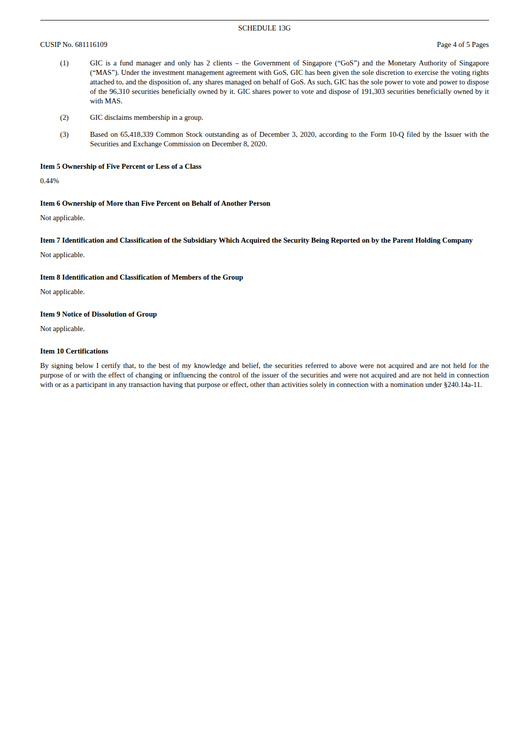SCHEDULE 13G
CUSIP No. 681116109 Page 4 of 5 Pages
(1) GIC is a fund manager and only has 2 clients – the Government of Singapore (“GoS”) and the Monetary Authority of Singapore (“MAS”). Under the investment management agreement with GoS, GIC has been given the sole discretion to exercise the voting rights attached to, and the disposition of, any shares managed on behalf of GoS. As such, GIC has the sole power to vote and power to dispose of the 96,310 securities beneficially owned by it. GIC shares power to vote and dispose of 191,303 securities beneficially owned by it with MAS.
(2) GIC disclaims membership in a group.
(3) Based on 65,418,339 Common Stock outstanding as of December 3, 2020, according to the Form 10-Q filed by the Issuer with the Securities and Exchange Commission on December 8, 2020.
Item 5 Ownership of Five Percent or Less of a Class
0.44%
Item 6 Ownership of More than Five Percent on Behalf of Another Person
Not applicable.
Item 7 Identification and Classification of the Subsidiary Which Acquired the Security Being Reported on by the Parent Holding Company
Not applicable.
Item 8 Identification and Classification of Members of the Group
Not applicable.
Item 9 Notice of Dissolution of Group
Not applicable.
Item 10 Certifications
By signing below I certify that, to the best of my knowledge and belief, the securities referred to above were not acquired and are not held for the purpose of or with the effect of changing or influencing the control of the issuer of the securities and were not acquired and are not held in connection with or as a participant in any transaction having that purpose or effect, other than activities solely in connection with a nomination under §240.14a-11.